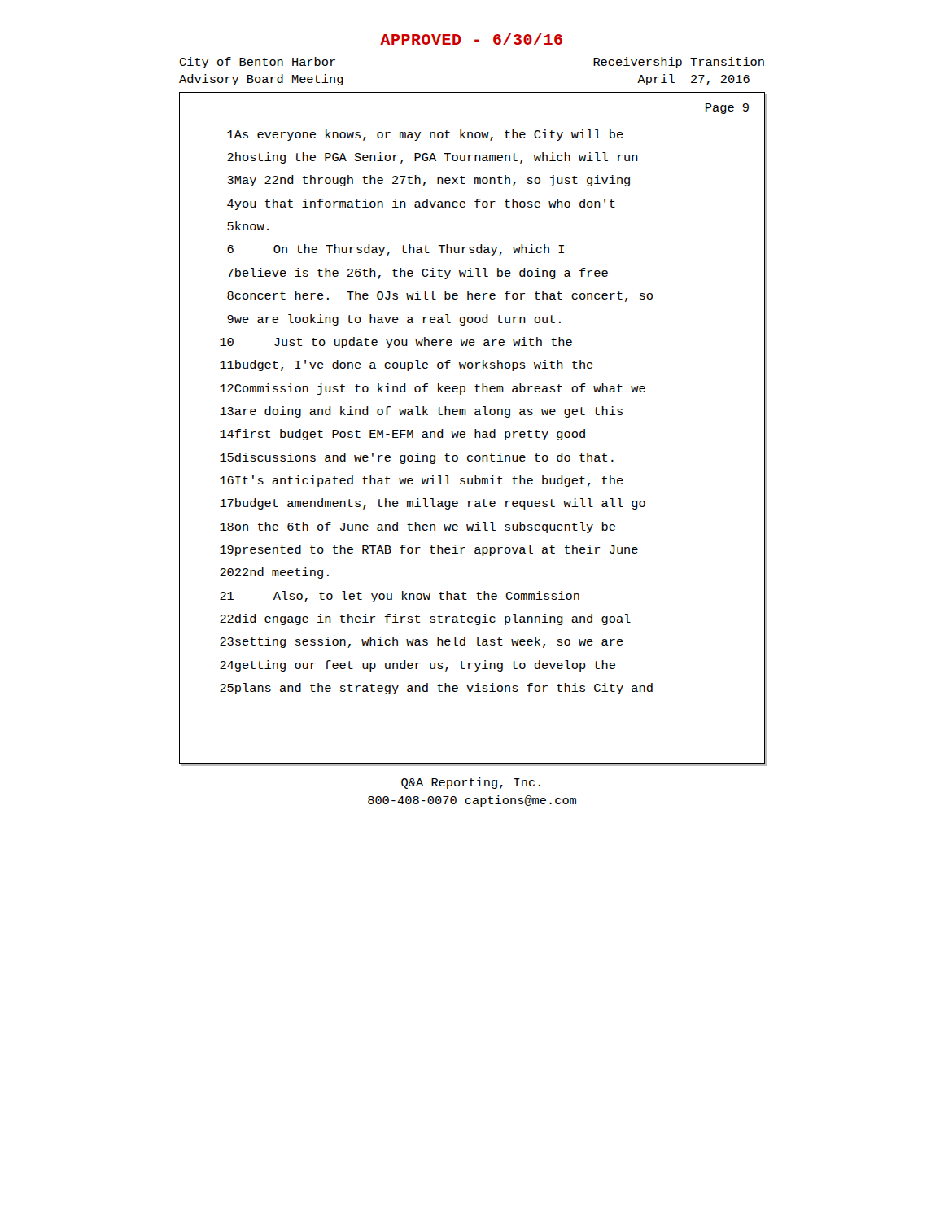APPROVED - 6/30/16
City of Benton Harbor Advisory Board Meeting
Receivership Transition April 27, 2016
Page 9
| 1 | As everyone knows, or may not know, the City will be |
| 2 | hosting the PGA Senior, PGA Tournament, which will run |
| 3 | May 22nd through the 27th, next month, so just giving |
| 4 | you that information in advance for those who don't |
| 5 | know. |
| 6 | On the Thursday, that Thursday, which I |
| 7 | believe is the 26th, the City will be doing a free |
| 8 | concert here. The OJs will be here for that concert, so |
| 9 | we are looking to have a real good turn out. |
| 10 | Just to update you where we are with the |
| 11 | budget, I've done a couple of workshops with the |
| 12 | Commission just to kind of keep them abreast of what we |
| 13 | are doing and kind of walk them along as we get this |
| 14 | first budget Post EM-EFM and we had pretty good |
| 15 | discussions and we're going to continue to do that. |
| 16 | It's anticipated that we will submit the budget, the |
| 17 | budget amendments, the millage rate request will all go |
| 18 | on the 6th of June and then we will subsequently be |
| 19 | presented to the RTAB for their approval at their June |
| 20 | 22nd meeting. |
| 21 | Also, to let you know that the Commission |
| 22 | did engage in their first strategic planning and goal |
| 23 | setting session, which was held last week, so we are |
| 24 | getting our feet up under us, trying to develop the |
| 25 | plans and the strategy and the visions for this City and |
Q&A Reporting, Inc.
800-408-0070 captions@me.com